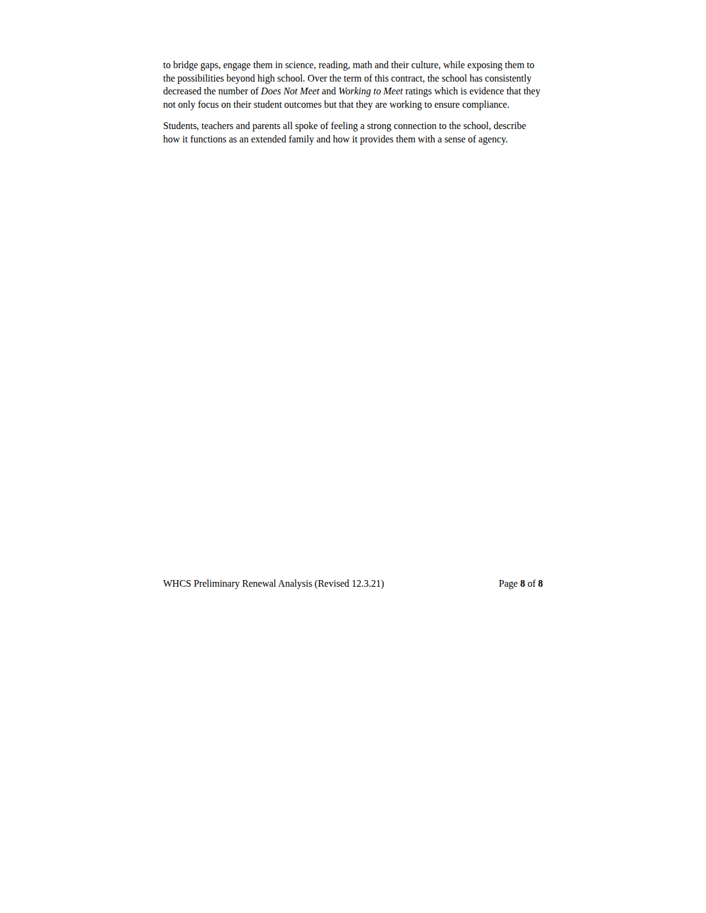to bridge gaps, engage them in science, reading, math and their culture, while exposing them to the possibilities beyond high school. Over the term of this contract, the school has consistently decreased the number of Does Not Meet and Working to Meet ratings which is evidence that they not only focus on their student outcomes but that they are working to ensure compliance.
Students, teachers and parents all spoke of feeling a strong connection to the school, describe how it functions as an extended family and how it provides them with a sense of agency.
WHCS Preliminary Renewal Analysis (Revised 12.3.21)
Page 8 of 8